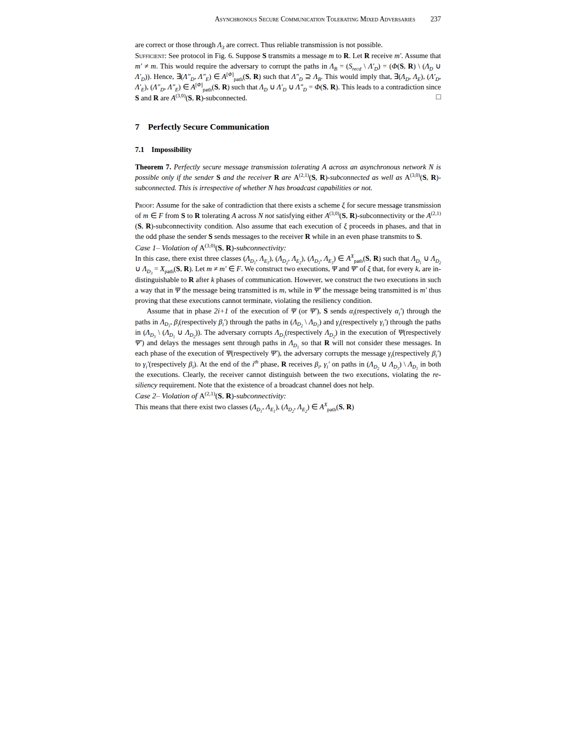Asynchronous Secure Communication Tolerating Mixed Adversaries237
are correct or those through Λ3 are correct. Thus reliable transmission is not possible.
Sufficient: See protocol in Fig. 6. Suppose S transmits a message m to R. Let R receive m′. Assume that m′ ≠ m. This would require the adversary to corrupt the paths in ΛB = (Srecd \ Λ′D) = (Φ(S, R) \ (ΛD ∪ Λ′D)). Hence, ∃(Λ″D, Λ″E) ∈ A[Φ]path(S, R) such that Λ″D ⊇ ΛB. This would imply that, ∃(ΛD, ΛE), (Λ′D, Λ′E), (Λ″D, Λ″E) ∈ A[Φ]path(S, R) such that ΛD ∪ Λ′D ∪ Λ″D = Φ(S, R). This leads to a contradiction since S and R are A(3,0)(S, R)-subconnected. □
7 Perfectly Secure Communication
7.1 Impossibility
Theorem 7. Perfectly secure message transmission tolerating A across an asynchronous network N is possible only if the sender S and the receiver R are A(2,1)(S, R)-subconnected as well as A(3,0)(S, R)-subconnected. This is irrespective of whether N has broadcast capabilities or not.
Proof: Assume for the sake of contradiction that there exists a scheme ξ for secure message transmission of m ∈ F from S to R tolerating A across N not satisfying either A(3,0)(S, R)-subconnectivity or the A(2,1)(S, R)-subconnectivity condition. Also assume that each execution of ξ proceeds in phases, and that in the odd phase the sender S sends messages to the receiver R while in an even phase transmits to S.
Case 1– Violation of A(3,0)(S, R)-subconnectivity:
In this case, there exist three classes (ΛD1, ΛE1), (ΛD2, ΛE2), (ΛD3, ΛE3) ∈ AXpath(S, R) such that ΛD1 ∪ ΛD2 ∪ ΛD3 = Xpath(S, R). Let m ≠ m′ ∈ F. We construct two executions, Ψ and Ψ′ of ξ that, for every k, are indistinguishable to R after k phases of communication. However, we construct the two executions in such a way that in Ψ the message being transmitted is m, while in Ψ′ the message being transmitted is m′ thus proving that these executions cannot terminate, violating the resiliency condition.
Assume that in phase 2i+1 of the execution of Ψ (or Ψ′), S sends αi(respectively αi′) through the paths in ΛD1, βi(respectively βi′) through the paths in (ΛD2 \ ΛD1) and γi(respectively γi′) through the paths in (ΛD3 \ (ΛD1 ∪ ΛD2)). The adversary corrupts ΛD3(respectively ΛD2) in the execution of Ψ(respectively Ψ′) and delays the messages sent through paths in ΛD1 so that R will not consider these messages. In each phase of the execution of Ψ(respectively Ψ′), the adversary corrupts the message γi(respectively βi′) to γi′(respectively βi). At the end of the ith phase, R receives βi, γi′ on paths in (ΛD2 ∪ ΛD3) \ ΛD1 in both the executions. Clearly, the receiver cannot distinguish between the two executions, violating the resiliency requirement. Note that the existence of a broadcast channel does not help.
Case 2– Violation of A(2,1)(S, R)-subconnectivity:
This means that there exist two classes (ΛD1, ΛE1), (ΛD2, ΛE2) ∈ AXpath(S, R)